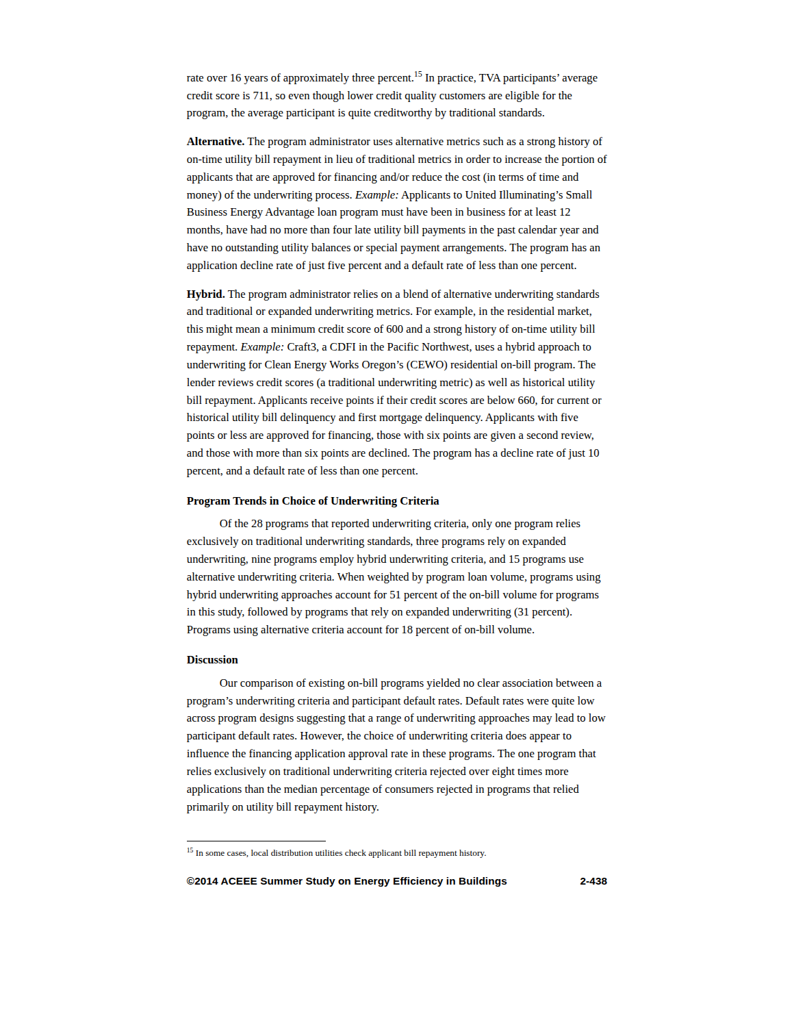rate over 16 years of approximately three percent.15 In practice, TVA participants’ average credit score is 711, so even though lower credit quality customers are eligible for the program, the average participant is quite creditworthy by traditional standards.
Alternative. The program administrator uses alternative metrics such as a strong history of on-time utility bill repayment in lieu of traditional metrics in order to increase the portion of applicants that are approved for financing and/or reduce the cost (in terms of time and money) of the underwriting process. Example: Applicants to United Illuminating’s Small Business Energy Advantage loan program must have been in business for at least 12 months, have had no more than four late utility bill payments in the past calendar year and have no outstanding utility balances or special payment arrangements. The program has an application decline rate of just five percent and a default rate of less than one percent.
Hybrid. The program administrator relies on a blend of alternative underwriting standards and traditional or expanded underwriting metrics. For example, in the residential market, this might mean a minimum credit score of 600 and a strong history of on-time utility bill repayment. Example: Craft3, a CDFI in the Pacific Northwest, uses a hybrid approach to underwriting for Clean Energy Works Oregon’s (CEWO) residential on-bill program. The lender reviews credit scores (a traditional underwriting metric) as well as historical utility bill repayment. Applicants receive points if their credit scores are below 660, for current or historical utility bill delinquency and first mortgage delinquency. Applicants with five points or less are approved for financing, those with six points are given a second review, and those with more than six points are declined. The program has a decline rate of just 10 percent, and a default rate of less than one percent.
Program Trends in Choice of Underwriting Criteria
Of the 28 programs that reported underwriting criteria, only one program relies exclusively on traditional underwriting standards, three programs rely on expanded underwriting, nine programs employ hybrid underwriting criteria, and 15 programs use alternative underwriting criteria. When weighted by program loan volume, programs using hybrid underwriting approaches account for 51 percent of the on-bill volume for programs in this study, followed by programs that rely on expanded underwriting (31 percent). Programs using alternative criteria account for 18 percent of on-bill volume.
Discussion
Our comparison of existing on-bill programs yielded no clear association between a program’s underwriting criteria and participant default rates. Default rates were quite low across program designs suggesting that a range of underwriting approaches may lead to low participant default rates. However, the choice of underwriting criteria does appear to influence the financing application approval rate in these programs. The one program that relies exclusively on traditional underwriting criteria rejected over eight times more applications than the median percentage of consumers rejected in programs that relied primarily on utility bill repayment history.
15 In some cases, local distribution utilities check applicant bill repayment history.
©2014 ACEEE Summer Study on Energy Efficiency in Buildings 2-438